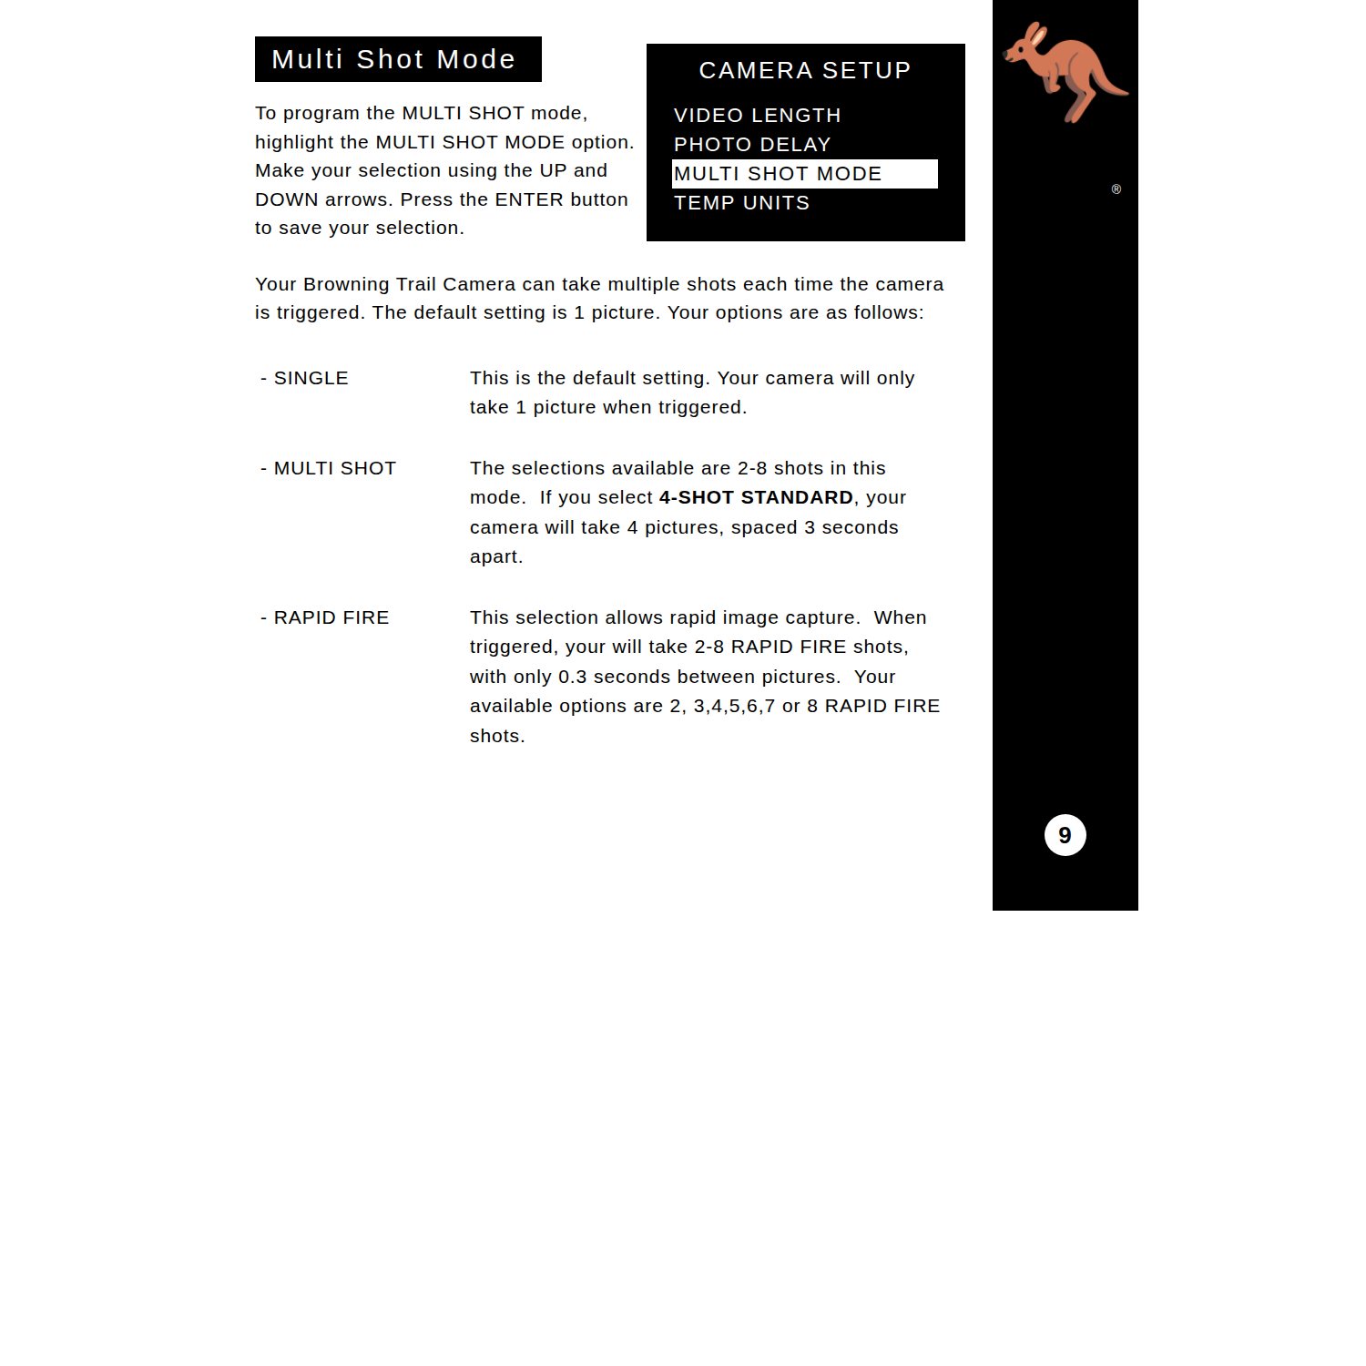Multi Shot Mode
CAMERA SETUP
VIDEO LENGTH
PHOTO DELAY
MULTI SHOT MODE
TEMP UNITS
To program the MULTI SHOT mode, highlight the MULTI SHOT MODE option. Make your selection using the UP and DOWN arrows. Press the ENTER button to save your selection.
Your Browning Trail Camera can take multiple shots each time the camera is triggered. The default setting is 1 picture. Your options are as follows:
- SINGLE
This is the default setting. Your camera will only take 1 picture when triggered.
- MULTI SHOT
The selections available are 2-8 shots in this mode. If you select 4-SHOT STANDARD, your camera will take 4 pictures, spaced 3 seconds apart.
- RAPID FIRE
This selection allows rapid image capture. When triggered, your will take 2-8 RAPID FIRE shots, with only 0.3 seconds between pictures. Your available options are 2, 3,4,5,6,7 or 8 RAPID FIRE shots.
🦘
®
9